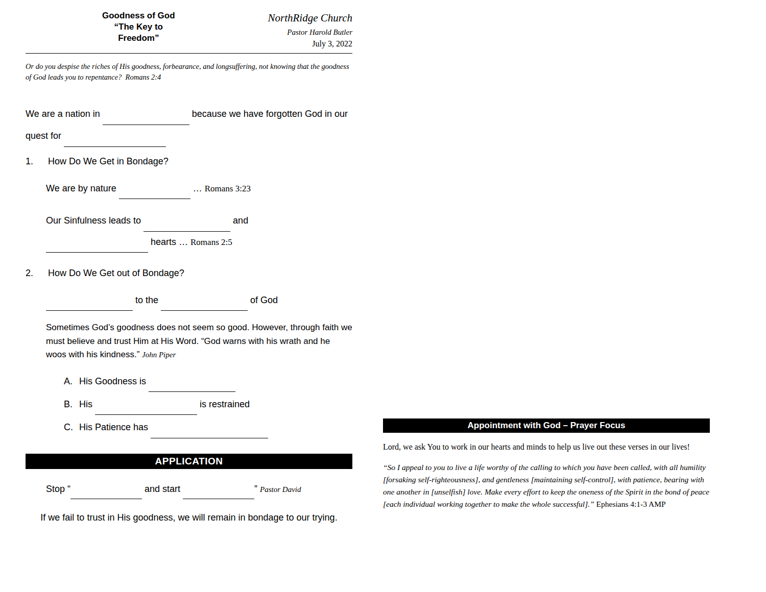Goodness of God
“The Key to
Freedom”
NorthRidge Church
Pastor Harold Butler
July 3, 2022
Or do you despise the riches of His goodness, forbearance, and longsuffering, not knowing that the goodness of God leads you to repentance? Romans 2:4
We are a nation in because we have forgotten God in our quest for
How Do We Get in Bondage?
We are by nature … Romans 3:23
Our Sinfulness leads to and hearts … Romans 2:5
How Do We Get out of Bondage?
to the of God
Sometimes God’s goodness does not seem so good. However, through faith we must believe and trust Him at His Word. “God warns with his wrath and he woos with his kindness.” John Piper
A. His Goodness is
B. His is restrained
C. His Patience has
APPLICATION
Stop “ and start ” Pastor David
If we fail to trust in His goodness, we will remain in bondage to our trying.
Appointment with God – Prayer Focus
Lord, we ask You to work in our hearts and minds to help us live out these verses in our lives!
“So I appeal to you to live a life worthy of the calling to which you have been called, with all humility [forsaking self-righteousness], and gentleness [maintaining self-control], with patience, bearing with one another in [unselfish] love. Make every effort to keep the oneness of the Spirit in the bond of peace [each individual working together to make the whole successful].” Ephesians 4:1-3 AMP